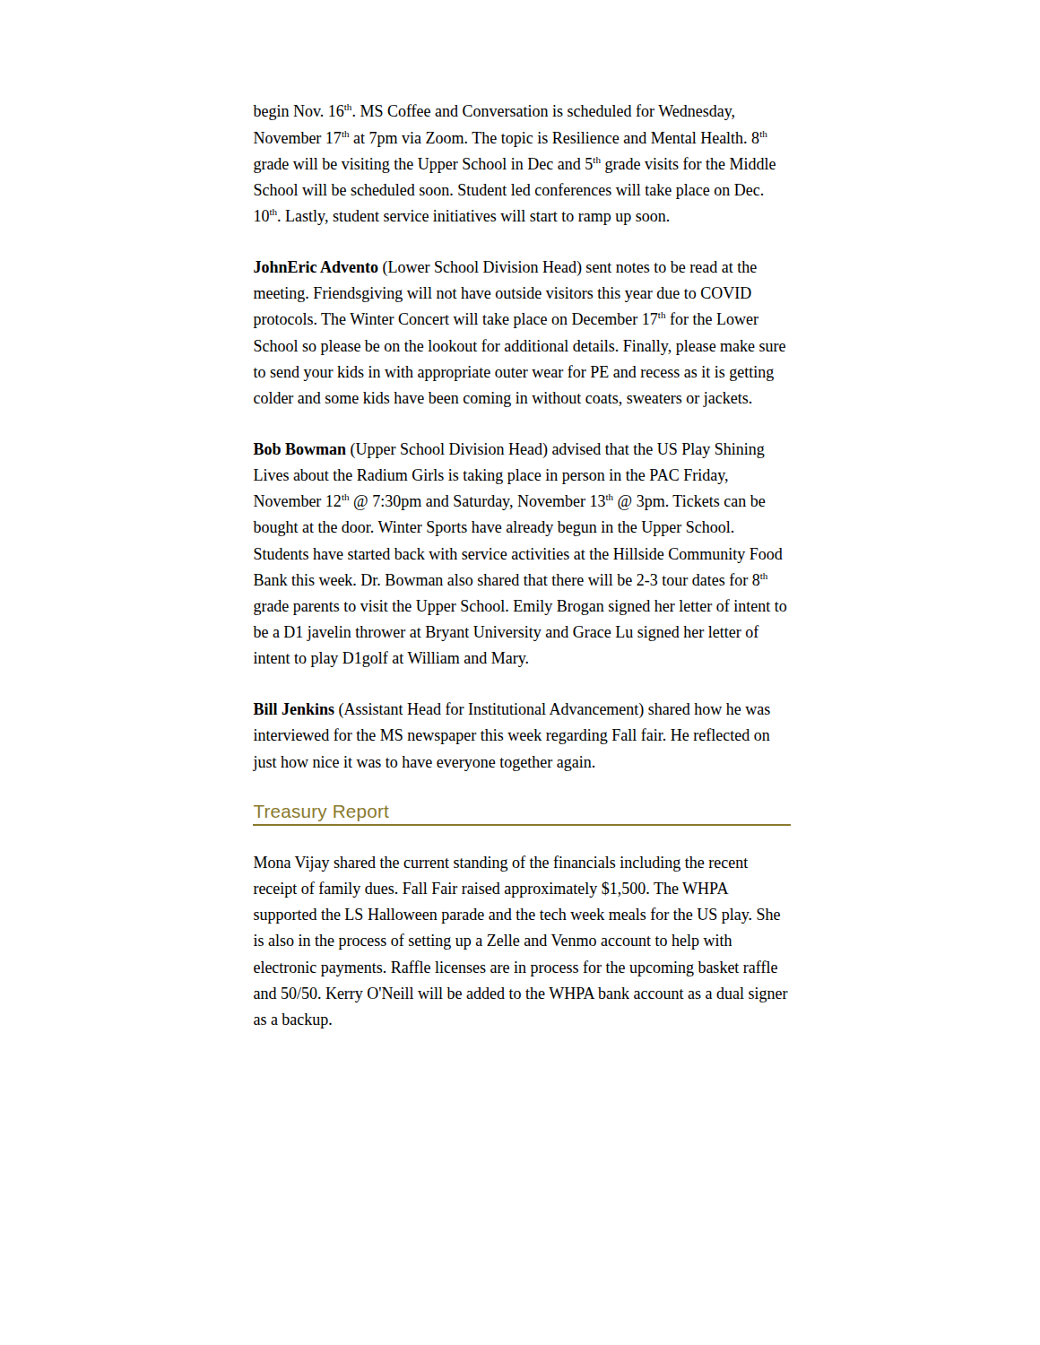begin Nov. 16th. MS Coffee and Conversation is scheduled for Wednesday, November 17th at 7pm via Zoom. The topic is Resilience and Mental Health. 8th grade will be visiting the Upper School in Dec and 5th grade visits for the Middle School will be scheduled soon. Student led conferences will take place on Dec. 10th. Lastly, student service initiatives will start to ramp up soon.
JohnEric Advento (Lower School Division Head) sent notes to be read at the meeting. Friendsgiving will not have outside visitors this year due to COVID protocols. The Winter Concert will take place on December 17th for the Lower School so please be on the lookout for additional details. Finally, please make sure to send your kids in with appropriate outer wear for PE and recess as it is getting colder and some kids have been coming in without coats, sweaters or jackets.
Bob Bowman (Upper School Division Head) advised that the US Play Shining Lives about the Radium Girls is taking place in person in the PAC Friday, November 12th @ 7:30pm and Saturday, November 13th @ 3pm. Tickets can be bought at the door. Winter Sports have already begun in the Upper School. Students have started back with service activities at the Hillside Community Food Bank this week. Dr. Bowman also shared that there will be 2-3 tour dates for 8th grade parents to visit the Upper School. Emily Brogan signed her letter of intent to be a D1 javelin thrower at Bryant University and Grace Lu signed her letter of intent to play D1golf at William and Mary.
Bill Jenkins (Assistant Head for Institutional Advancement) shared how he was interviewed for the MS newspaper this week regarding Fall fair. He reflected on just how nice it was to have everyone together again.
Treasury Report
Mona Vijay shared the current standing of the financials including the recent receipt of family dues. Fall Fair raised approximately $1,500. The WHPA supported the LS Halloween parade and the tech week meals for the US play. She is also in the process of setting up a Zelle and Venmo account to help with electronic payments. Raffle licenses are in process for the upcoming basket raffle and 50/50. Kerry O'Neill will be added to the WHPA bank account as a dual signer as a backup.